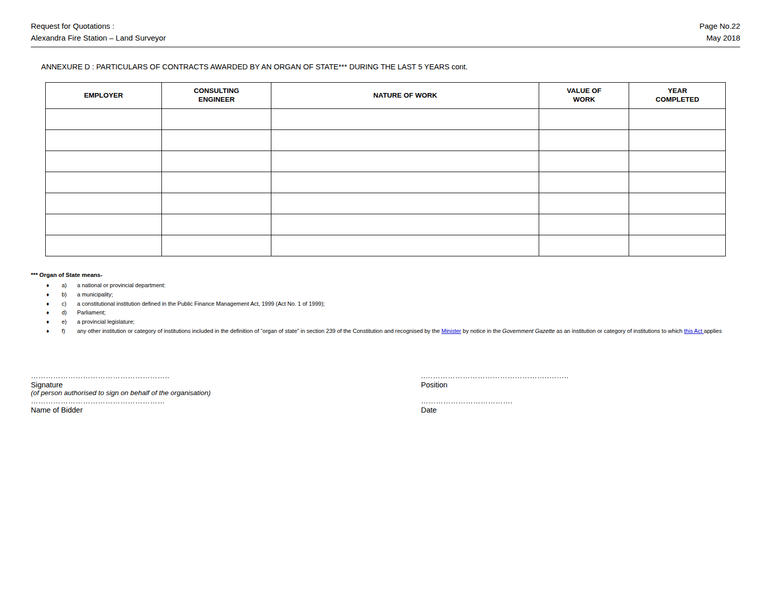Request for Quotations :
Alexandra Fire Station – Land Surveyor
Page No.22
May 2018
ANNEXURE D : PARTICULARS OF CONTRACTS AWARDED BY AN ORGAN OF STATE*** DURING THE LAST 5 YEARS cont.
| EMPLOYER | CONSULTING ENGINEER | NATURE OF WORK | VALUE OF WORK | YEAR COMPLETED |
| --- | --- | --- | --- | --- |
*** Organ of State means-
♦a) a national or provincial department:
♦b) a municipality;
♦c) a constitutional institution defined in the Public Finance Management Act, 1999 (Act No. 1 of 1999);
♦d) Parliament;
♦e) a provincial legislature;
♦f) any other institution or category of institutions included in the definition of “organ of state” in section 239 of the Constitution and recognised by the Minister by notice in the Government Gazette as an institution or category of institutions to which this Act applies
| ……………………………………………….. Signature (of person authorised to sign on behalf of the organisation) | ..…………………………………………..…….. Position |
| ……………………………………………… Name of Bidder | ………………………………. Date |